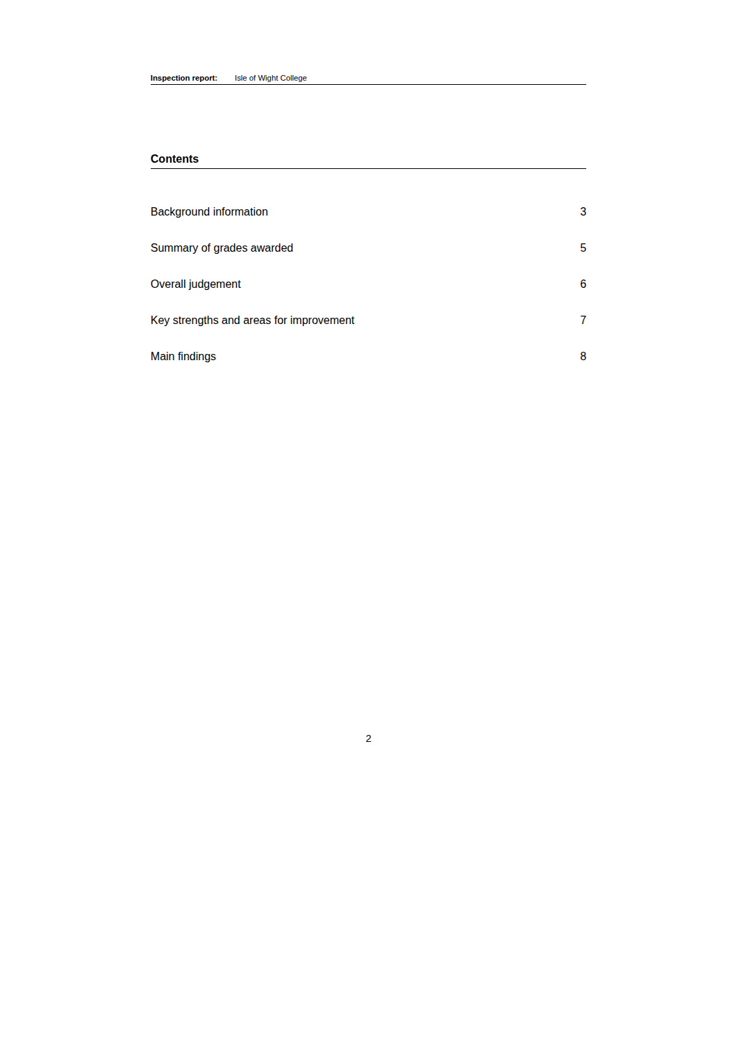Inspection report: Isle of Wight College
Contents
| Background information | 3 |
| Summary of grades awarded | 5 |
| Overall judgement | 6 |
| Key strengths and areas for improvement | 7 |
| Main findings | 8 |
2